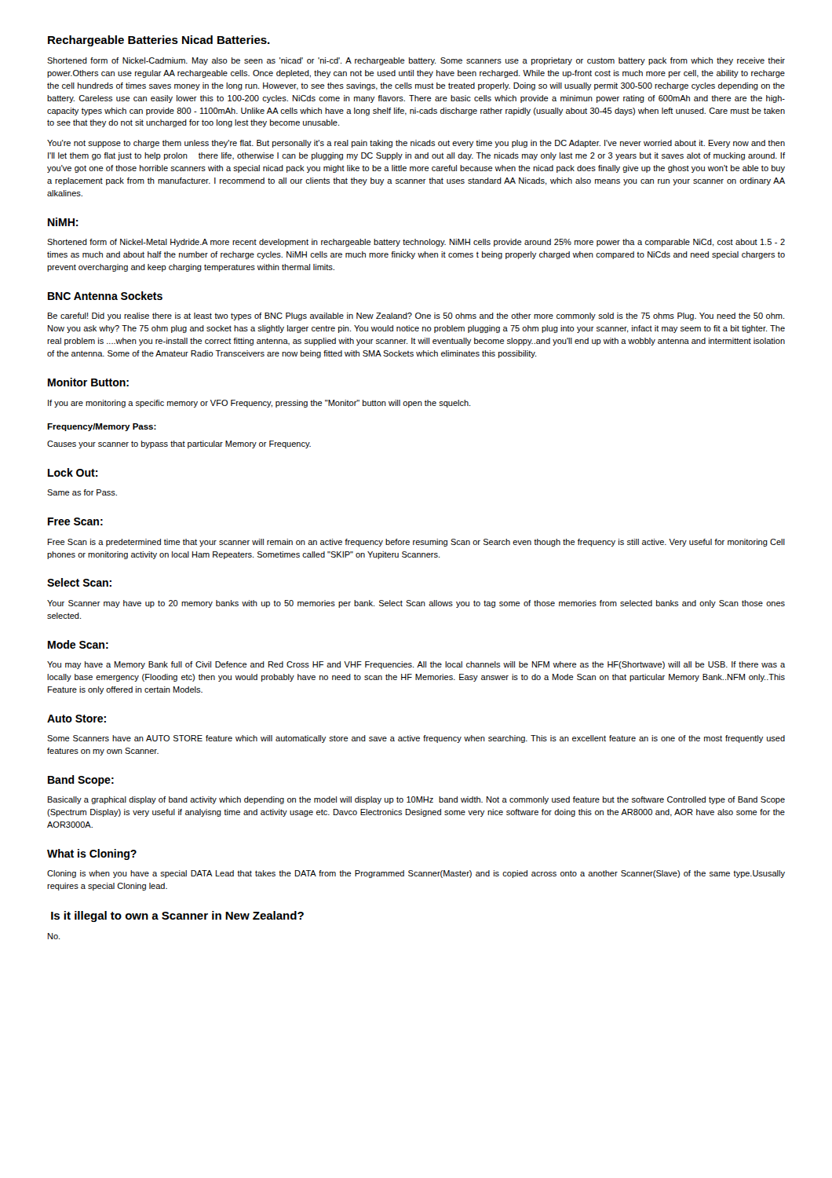Rechargeable Batteries Nicad Batteries.
Shortened form of Nickel-Cadmium. May also be seen as 'nicad' or 'ni-cd'. A rechargeable battery. Some scanners use a proprietary or custom battery pack from which they receive their power.Others can use regular AA rechargeable cells. Once depleted, they can not be used until they have been recharged. While the up-front cost is much more per cell, the ability to recharge the cell hundreds of times saves money in the long run. However, to see thes savings, the cells must be treated properly. Doing so will usually permit 300-500 recharge cycles depending on the battery. Careless use can easily lower this to 100-200 cycles. NiCds come in many flavors. There are basic cells which provide a minimun power rating of 600mAh and there are the high-capacity types which can provide 800 - 1100mAh. Unlike AA cells which have a long shelf life, ni-cads discharge rather rapidly (usually about 30-45 days) when left unused. Care must be taken to see that they do not sit uncharged for too long lest they become unusable.
You're not suppose to charge them unless they're flat. But personally it's a real pain taking the nicads out every time you plug in the DC Adapter. I've never worried about it. Every now and then I'll let them go flat just to help prolon there life, otherwise I can be plugging my DC Supply in and out all day. The nicads may only last me 2 or 3 years but it saves alot of mucking around. If you've got one of those horrible scanners with a special nicad pack you might like to be a little more careful because when the nicad pack does finally give up the ghost you won't be able to buy a replacement pack from th manufacturer. I recommend to all our clients that they buy a scanner that uses standard AA Nicads, which also means you can run your scanner on ordinary AA alkalines.
NiMH:
Shortened form of Nickel-Metal Hydride.A more recent development in rechargeable battery technology. NiMH cells provide around 25% more power tha a comparable NiCd, cost about 1.5 - 2 times as much and about half the number of recharge cycles. NiMH cells are much more finicky when it comes t being properly charged when compared to NiCds and need special chargers to prevent overcharging and keep charging temperatures within thermal limits.
BNC Antenna Sockets
Be careful! Did you realise there is at least two types of BNC Plugs available in New Zealand? One is 50 ohms and the other more commonly sold is the 75 ohms Plug. You need the 50 ohm. Now you ask why? The 75 ohm plug and socket has a slightly larger centre pin. You would notice no problem plugging a 75 ohm plug into your scanner, infact it may seem to fit a bit tighter. The real problem is ....when you re-install the correct fitting antenna, as supplied with your scanner. It will eventually become sloppy..and you'll end up with a wobbly antenna and intermittent isolation of the antenna. Some of the Amateur Radio Transceivers are now being fitted with SMA Sockets which eliminates this possibility.
Monitor Button:
If you are monitoring a specific memory or VFO Frequency, pressing the "Monitor" button will open the squelch.
Frequency/Memory Pass:
Causes your scanner to bypass that particular Memory or Frequency.
Lock Out:
Same as for Pass.
Free Scan:
Free Scan is a predetermined time that your scanner will remain on an active frequency before resuming Scan or Search even though the frequency is still active. Very useful for monitoring Cell phones or monitoring activity on local Ham Repeaters. Sometimes called "SKIP" on Yupiteru Scanners.
Select Scan:
Your Scanner may have up to 20 memory banks with up to 50 memories per bank. Select Scan allows you to tag some of those memories from selected banks and only Scan those ones selected.
Mode Scan:
You may have a Memory Bank full of Civil Defence and Red Cross HF and VHF Frequencies. All the local channels will be NFM where as the HF(Shortwave) will all be USB. If there was a locally base emergency (Flooding etc) then you would probably have no need to scan the HF Memories. Easy answer is to do a Mode Scan on that particular Memory Bank..NFM only..This Feature is only offered in certain Models.
Auto Store:
Some Scanners have an AUTO STORE feature which will automatically store and save a active frequency when searching. This is an excellent feature an is one of the most frequently used features on my own Scanner.
Band Scope:
Basically a graphical display of band activity which depending on the model will display up to 10MHz band width. Not a commonly used feature but the software Controlled type of Band Scope (Spectrum Display) is very useful if analyisng time and activity usage etc. Davco Electronics Designed some very nice software for doing this on the AR8000 and, AOR have also some for the AOR3000A.
What is Cloning?
Cloning is when you have a special DATA Lead that takes the DATA from the Programmed Scanner(Master) and is copied across onto a another Scanner(Slave) of the same type.Ususally requires a special Cloning lead.
Is it illegal to own a Scanner in New Zealand?
No.